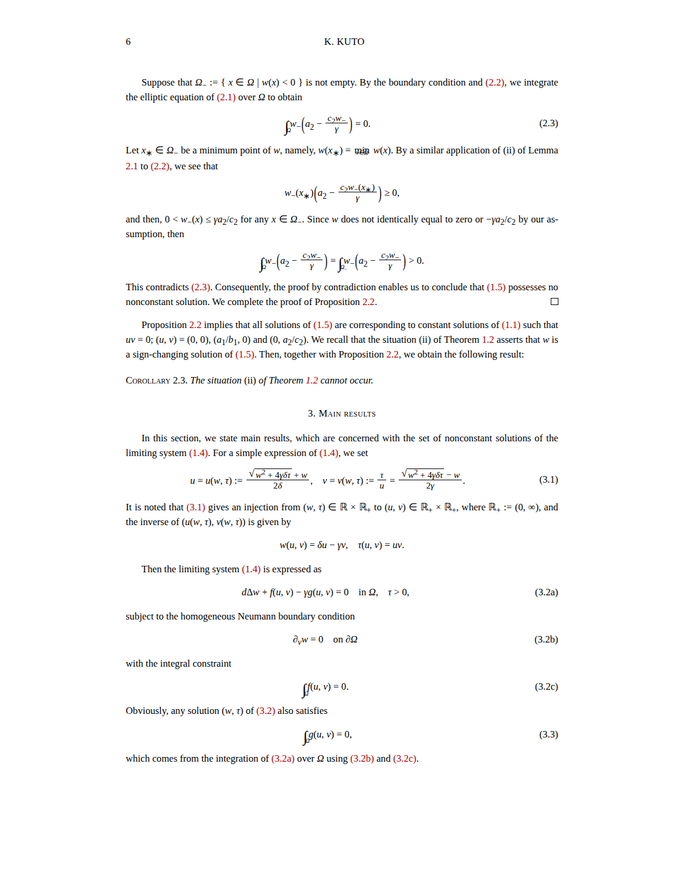6 K. KUTO
Suppose that Ω− := { x ∈ Ω | w(x) < 0 } is not empty. By the boundary condition and (2.2), we integrate the elliptic equation of (2.1) over Ω to obtain
∫Ω w−(a2 − c2w−γ) = 0.
(2.3)
Let x∗ ∈ Ω− be a minimum point of w, namely, w(x∗) = minx∈Ω w(x). By a similar application of (ii) of Lemma 2.1 to (2.2), we see that
w−(x∗)(a2 − c2w−(x∗) γ) ≥ 0,
and then, 0 < w−(x) ≤ γa2/c2 for any x ∈ Ω−. Since w does not identically equal to zero or −γa2/c2 by our assumption, then
∫Ω w−(a2 − c2w−γ) = ∫Ω−w−(a2 − c2w−γ) > 0.
This contradicts (2.3). Consequently, the proof by contradiction enables us to conclude that (1.5) possesses no nonconstant solution. We complete the proof of Proposition 2.2.
Proposition 2.2 implies that all solutions of (1.5) are corresponding to constant solutions of (1.1) such that uv = 0; (u, v) = (0, 0), (a1/b1, 0) and (0, a2/c2). We recall that the situation (ii) of Theorem 1.2 asserts that w is a sign-changing solution of (1.5). Then, together with Proposition 2.2, we obtain the following result:
Corollary 2.3. The situation (ii) of Theorem 1.2 cannot occur.
3. Main results
In this section, we state main results, which are concerned with the set of nonconstant solutions of the limiting system (1.4). For a simple expression of (1.4), we set
u = u(w, τ) := w2 + 4γδτ + w 2δ, v = v(w, τ) := τu = w2 + 4γδτ − w 2γ.
(3.1)
It is noted that (3.1) gives an injection from (w, τ) ∈ ℝ × ℝ+ to (u, v) ∈ ℝ+ × ℝ+, where ℝ+ := (0, ∞), and the inverse of (u(w, τ), v(w, τ)) is given by
w(u, v) = δu − γv, τ(u, v) = uv.
Then the limiting system (1.4) is expressed as
d Δw + f(u, v) − γg(u, v) = 0 in Ω, τ > 0,
(3.2a)
subject to the homogeneous Neumann boundary condition
∂νw = 0 on ∂Ω
(3.2b)
with the integral constraint
∫Ω f(u, v) = 0.
(3.2c)
Obviously, any solution (w, τ) of (3.2) also satisfies
∫Ω g(u, v) = 0,
(3.3)
which comes from the integration of (3.2a) over Ω using (3.2b) and (3.2c).